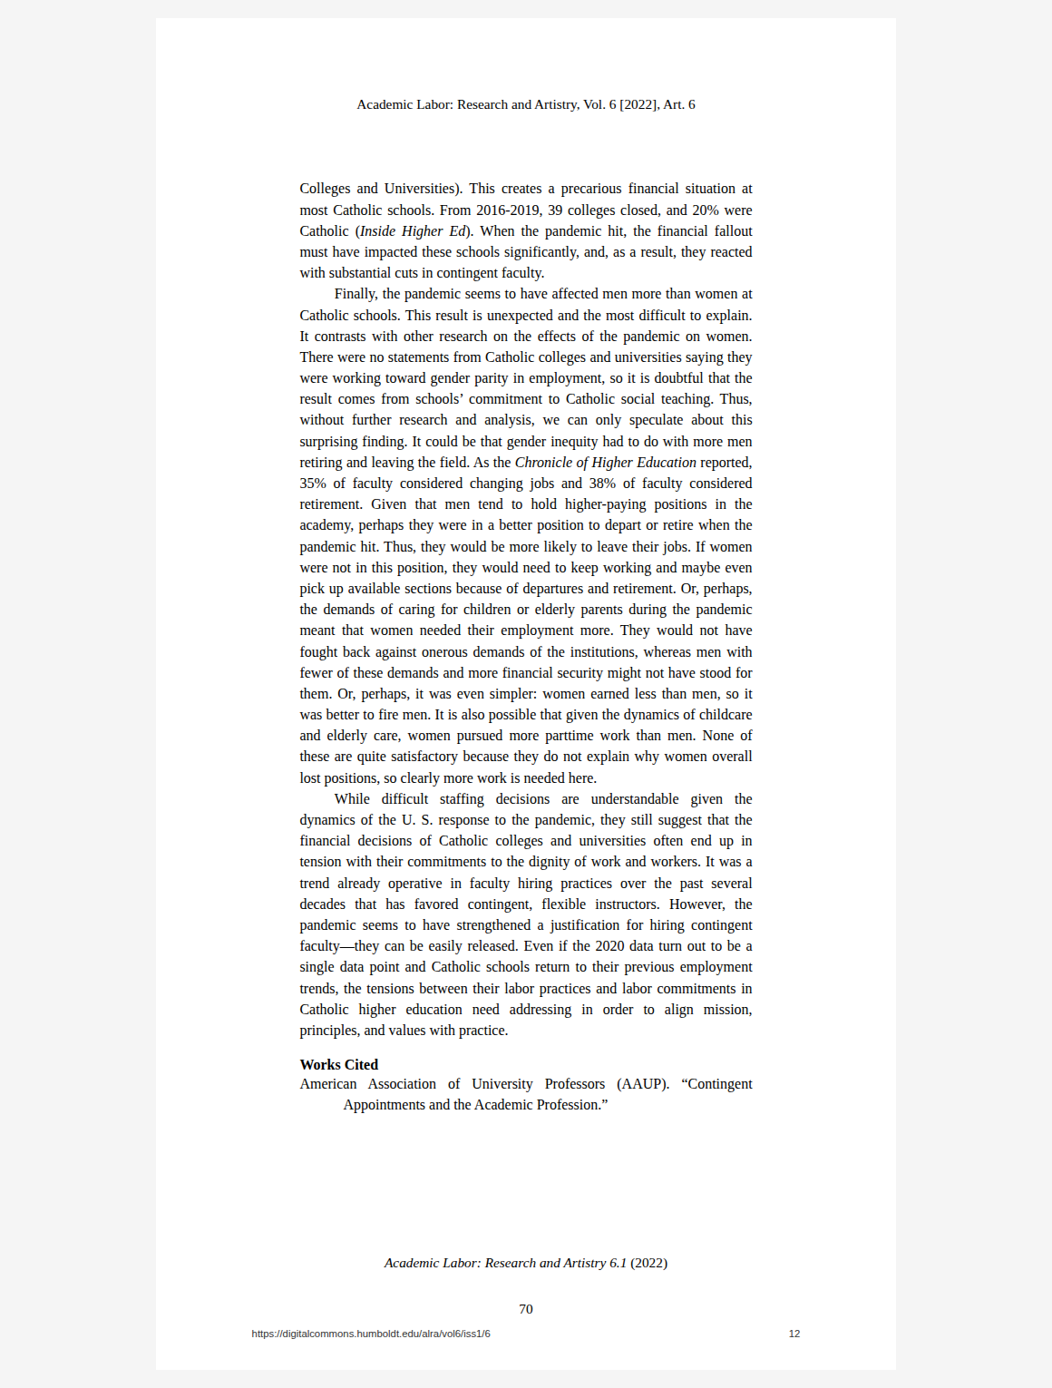Academic Labor: Research and Artistry, Vol. 6 [2022], Art. 6
Colleges and Universities). This creates a precarious financial situation at most Catholic schools. From 2016-2019, 39 colleges closed, and 20% were Catholic (Inside Higher Ed). When the pandemic hit, the financial fallout must have impacted these schools significantly, and, as a result, they reacted with substantial cuts in contingent faculty.
Finally, the pandemic seems to have affected men more than women at Catholic schools. This result is unexpected and the most difficult to explain. It contrasts with other research on the effects of the pandemic on women. There were no statements from Catholic colleges and universities saying they were working toward gender parity in employment, so it is doubtful that the result comes from schools’ commitment to Catholic social teaching. Thus, without further research and analysis, we can only speculate about this surprising finding. It could be that gender inequity had to do with more men retiring and leaving the field. As the Chronicle of Higher Education reported, 35% of faculty considered changing jobs and 38% of faculty considered retirement. Given that men tend to hold higher-paying positions in the academy, perhaps they were in a better position to depart or retire when the pandemic hit. Thus, they would be more likely to leave their jobs. If women were not in this position, they would need to keep working and maybe even pick up available sections because of departures and retirement. Or, perhaps, the demands of caring for children or elderly parents during the pandemic meant that women needed their employment more. They would not have fought back against onerous demands of the institutions, whereas men with fewer of these demands and more financial security might not have stood for them. Or, perhaps, it was even simpler: women earned less than men, so it was better to fire men. It is also possible that given the dynamics of childcare and elderly care, women pursued more parttime work than men. None of these are quite satisfactory because they do not explain why women overall lost positions, so clearly more work is needed here.
While difficult staffing decisions are understandable given the dynamics of the U. S. response to the pandemic, they still suggest that the financial decisions of Catholic colleges and universities often end up in tension with their commitments to the dignity of work and workers. It was a trend already operative in faculty hiring practices over the past several decades that has favored contingent, flexible instructors. However, the pandemic seems to have strengthened a justification for hiring contingent faculty—they can be easily released. Even if the 2020 data turn out to be a single data point and Catholic schools return to their previous employment trends, the tensions between their labor practices and labor commitments in Catholic higher education need addressing in order to align mission, principles, and values with practice.
Works Cited
American Association of University Professors (AAUP). “Contingent Appointments and the Academic Profession.”
Academic Labor: Research and Artistry 6.1 (2022)
70
https://digitalcommons.humboldt.edu/alra/vol6/iss1/6 12